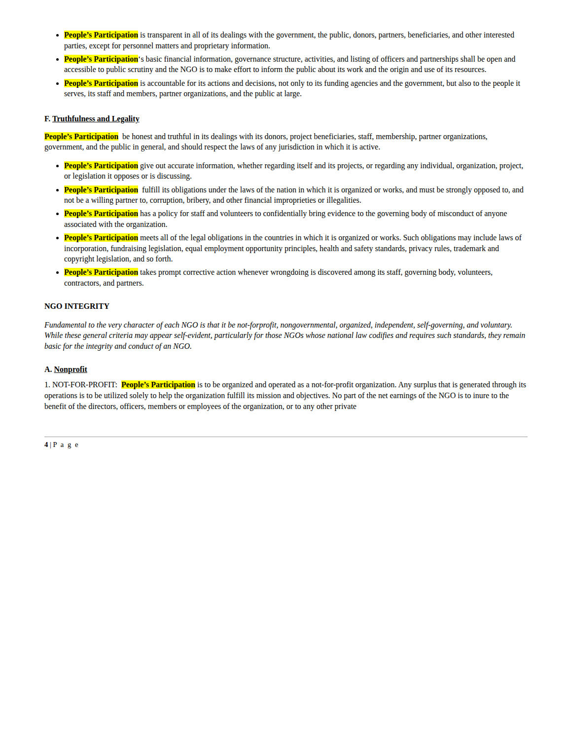People’s Participation is transparent in all of its dealings with the government, the public, donors, partners, beneficiaries, and other interested parties, except for personnel matters and proprietary information.
People’s Participation‘s basic financial information, governance structure, activities, and listing of officers and partnerships shall be open and accessible to public scrutiny and the NGO is to make effort to inform the public about its work and the origin and use of its resources.
People’s Participation is accountable for its actions and decisions, not only to its funding agencies and the government, but also to the people it serves, its staff and members, partner organizations, and the public at large.
F. Truthfulness and Legality
People’s Participation be honest and truthful in its dealings with its donors, project beneficiaries, staff, membership, partner organizations, government, and the public in general, and should respect the laws of any jurisdiction in which it is active.
People’s Participation give out accurate information, whether regarding itself and its projects, or regarding any individual, organization, project, or legislation it opposes or is discussing.
People’s Participation fulfill its obligations under the laws of the nation in which it is organized or works, and must be strongly opposed to, and not be a willing partner to, corruption, bribery, and other financial improprieties or illegalities.
People’s Participation has a policy for staff and volunteers to confidentially bring evidence to the governing body of misconduct of anyone associated with the organization.
People’s Participation meets all of the legal obligations in the countries in which it is organized or works. Such obligations may include laws of incorporation, fundraising legislation, equal employment opportunity principles, health and safety standards, privacy rules, trademark and copyright legislation, and so forth.
People’s Participation takes prompt corrective action whenever wrongdoing is discovered among its staff, governing body, volunteers, contractors, and partners.
NGO INTEGRITY
Fundamental to the very character of each NGO is that it be not-forprofit, nongovernmental, organized, independent, self-governing, and voluntary. While these general criteria may appear self-evident, particularly for those NGOs whose national law codifies and requires such standards, they remain basic for the integrity and conduct of an NGO.
A. Nonprofit
1. NOT-FOR-PROFIT: People’s Participation is to be organized and operated as a not-for-profit organization. Any surplus that is generated through its operations is to be utilized solely to help the organization fulfill its mission and objectives. No part of the net earnings of the NGO is to inure to the benefit of the directors, officers, members or employees of the organization, or to any other private
4 | P a g e